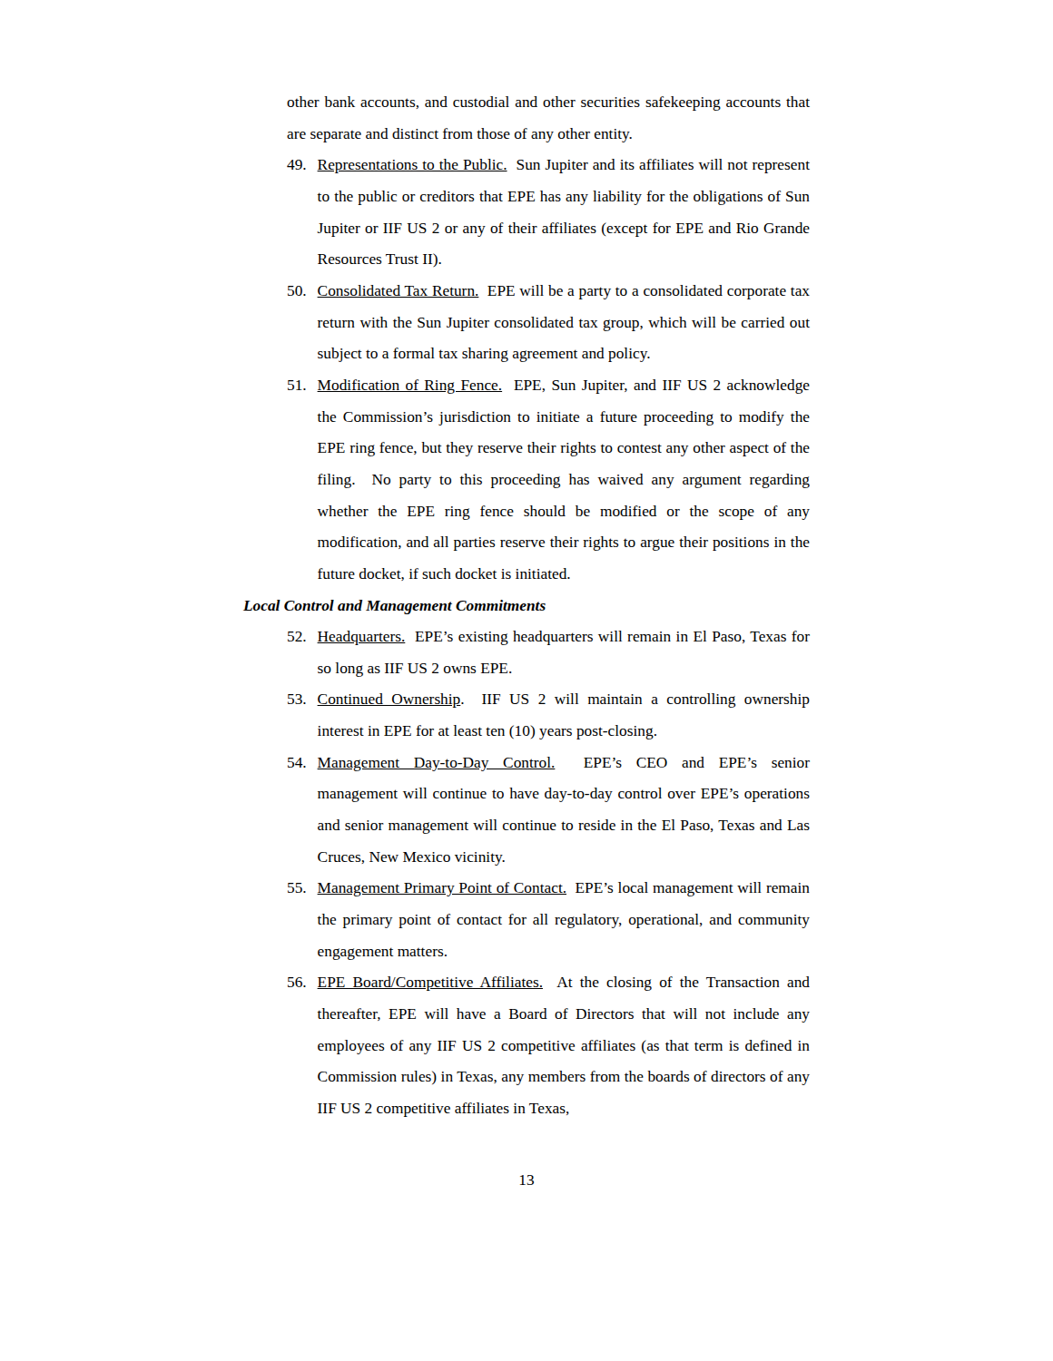other bank accounts, and custodial and other securities safekeeping accounts that are separate and distinct from those of any other entity.
49. Representations to the Public. Sun Jupiter and its affiliates will not represent to the public or creditors that EPE has any liability for the obligations of Sun Jupiter or IIF US 2 or any of their affiliates (except for EPE and Rio Grande Resources Trust II).
50. Consolidated Tax Return. EPE will be a party to a consolidated corporate tax return with the Sun Jupiter consolidated tax group, which will be carried out subject to a formal tax sharing agreement and policy.
51. Modification of Ring Fence. EPE, Sun Jupiter, and IIF US 2 acknowledge the Commission’s jurisdiction to initiate a future proceeding to modify the EPE ring fence, but they reserve their rights to contest any other aspect of the filing. No party to this proceeding has waived any argument regarding whether the EPE ring fence should be modified or the scope of any modification, and all parties reserve their rights to argue their positions in the future docket, if such docket is initiated.
Local Control and Management Commitments
52. Headquarters. EPE’s existing headquarters will remain in El Paso, Texas for so long as IIF US 2 owns EPE.
53. Continued Ownership. IIF US 2 will maintain a controlling ownership interest in EPE for at least ten (10) years post-closing.
54. Management Day-to-Day Control. EPE’s CEO and EPE’s senior management will continue to have day-to-day control over EPE’s operations and senior management will continue to reside in the El Paso, Texas and Las Cruces, New Mexico vicinity.
55. Management Primary Point of Contact. EPE’s local management will remain the primary point of contact for all regulatory, operational, and community engagement matters.
56. EPE Board/Competitive Affiliates. At the closing of the Transaction and thereafter, EPE will have a Board of Directors that will not include any employees of any IIF US 2 competitive affiliates (as that term is defined in Commission rules) in Texas, any members from the boards of directors of any IIF US 2 competitive affiliates in Texas,
13